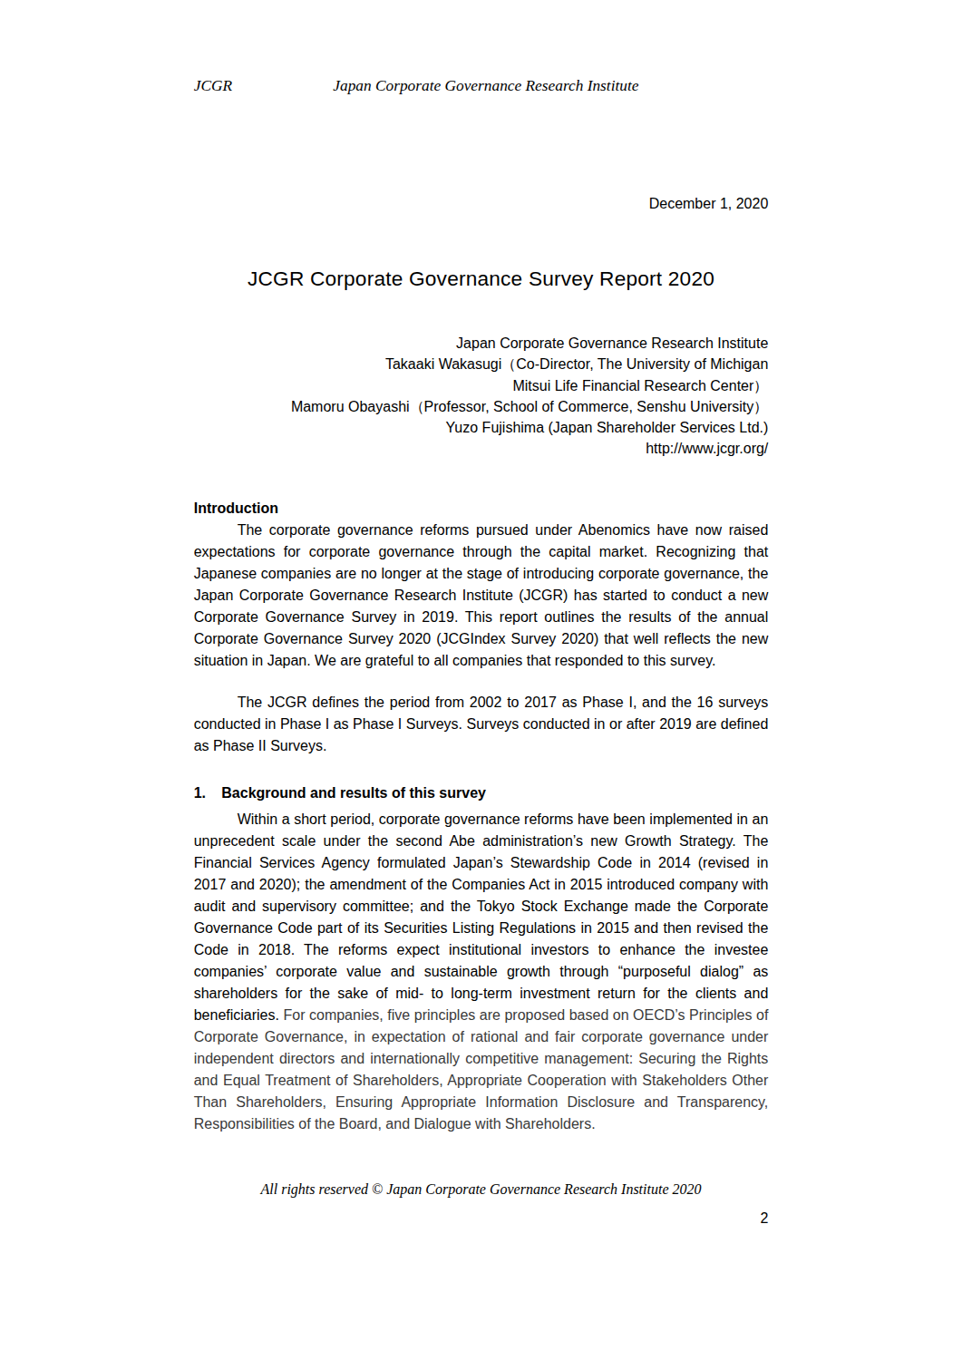JCGR
Japan Corporate Governance Research Institute
December 1, 2020
JCGR Corporate Governance Survey Report 2020
Japan Corporate Governance Research Institute
Takaaki Wakasugi（Co-Director, The University of Michigan
Mitsui Life Financial Research Center）
Mamoru Obayashi（Professor, School of Commerce, Senshu University）
Yuzo Fujishima (Japan Shareholder Services Ltd.)
http://www.jcgr.org/
Introduction
The corporate governance reforms pursued under Abenomics have now raised expectations for corporate governance through the capital market. Recognizing that Japanese companies are no longer at the stage of introducing corporate governance, the Japan Corporate Governance Research Institute (JCGR) has started to conduct a new Corporate Governance Survey in 2019. This report outlines the results of the annual Corporate Governance Survey 2020 (JCGIndex Survey 2020) that well reflects the new situation in Japan. We are grateful to all companies that responded to this survey.
The JCGR defines the period from 2002 to 2017 as Phase I, and the 16 surveys conducted in Phase I as Phase I Surveys. Surveys conducted in or after 2019 are defined as Phase II Surveys.
1. Background and results of this survey
Within a short period, corporate governance reforms have been implemented in an unprecedent scale under the second Abe administration’s new Growth Strategy. The Financial Services Agency formulated Japan’s Stewardship Code in 2014 (revised in 2017 and 2020); the amendment of the Companies Act in 2015 introduced company with audit and supervisory committee; and the Tokyo Stock Exchange made the Corporate Governance Code part of its Securities Listing Regulations in 2015 and then revised the Code in 2018. The reforms expect institutional investors to enhance the investee companies’ corporate value and sustainable growth through “purposeful dialog” as shareholders for the sake of mid- to long-term investment return for the clients and beneficiaries. For companies, five principles are proposed based on OECD’s Principles of Corporate Governance, in expectation of rational and fair corporate governance under independent directors and internationally competitive management: Securing the Rights and Equal Treatment of Shareholders, Appropriate Cooperation with Stakeholders Other Than Shareholders, Ensuring Appropriate Information Disclosure and Transparency, Responsibilities of the Board, and Dialogue with Shareholders.
All rights reserved © Japan Corporate Governance Research Institute 2020
2